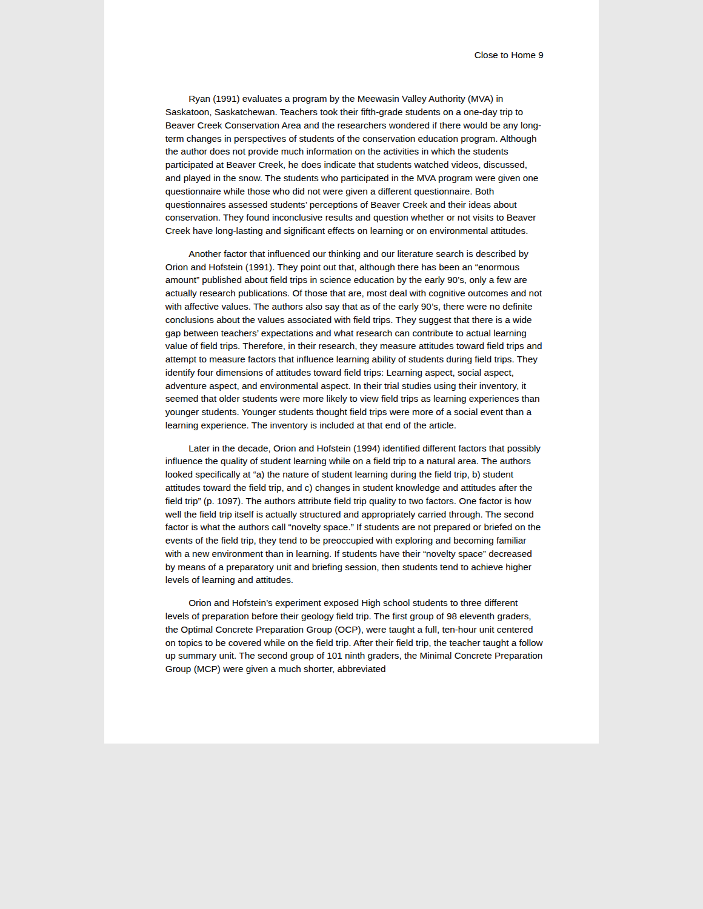Close to Home 9
Ryan (1991) evaluates a program by the Meewasin Valley Authority (MVA) in Saskatoon, Saskatchewan. Teachers took their fifth-grade students on a one-day trip to Beaver Creek Conservation Area and the researchers wondered if there would be any long-term changes in perspectives of students of the conservation education program. Although the author does not provide much information on the activities in which the students participated at Beaver Creek, he does indicate that students watched videos, discussed, and played in the snow. The students who participated in the MVA program were given one questionnaire while those who did not were given a different questionnaire. Both questionnaires assessed students’ perceptions of Beaver Creek and their ideas about conservation. They found inconclusive results and question whether or not visits to Beaver Creek have long-lasting and significant effects on learning or on environmental attitudes.
Another factor that influenced our thinking and our literature search is described by Orion and Hofstein (1991). They point out that, although there has been an “enormous amount” published about field trips in science education by the early 90’s, only a few are actually research publications. Of those that are, most deal with cognitive outcomes and not with affective values. The authors also say that as of the early 90’s, there were no definite conclusions about the values associated with field trips. They suggest that there is a wide gap between teachers’ expectations and what research can contribute to actual learning value of field trips. Therefore, in their research, they measure attitudes toward field trips and attempt to measure factors that influence learning ability of students during field trips. They identify four dimensions of attitudes toward field trips: Learning aspect, social aspect, adventure aspect, and environmental aspect. In their trial studies using their inventory, it seemed that older students were more likely to view field trips as learning experiences than younger students. Younger students thought field trips were more of a social event than a learning experience. The inventory is included at that end of the article.
Later in the decade, Orion and Hofstein (1994) identified different factors that possibly influence the quality of student learning while on a field trip to a natural area. The authors looked specifically at “a) the nature of student learning during the field trip, b) student attitudes toward the field trip, and c) changes in student knowledge and attitudes after the field trip” (p. 1097). The authors attribute field trip quality to two factors. One factor is how well the field trip itself is actually structured and appropriately carried through. The second factor is what the authors call “novelty space.” If students are not prepared or briefed on the events of the field trip, they tend to be preoccupied with exploring and becoming familiar with a new environment than in learning. If students have their “novelty space” decreased by means of a preparatory unit and briefing session, then students tend to achieve higher levels of learning and attitudes.
Orion and Hofstein’s experiment exposed High school students to three different levels of preparation before their geology field trip. The first group of 98 eleventh graders, the Optimal Concrete Preparation Group (OCP), were taught a full, ten-hour unit centered on topics to be covered while on the field trip. After their field trip, the teacher taught a follow up summary unit. The second group of 101 ninth graders, the Minimal Concrete Preparation Group (MCP) were given a much shorter, abbreviated